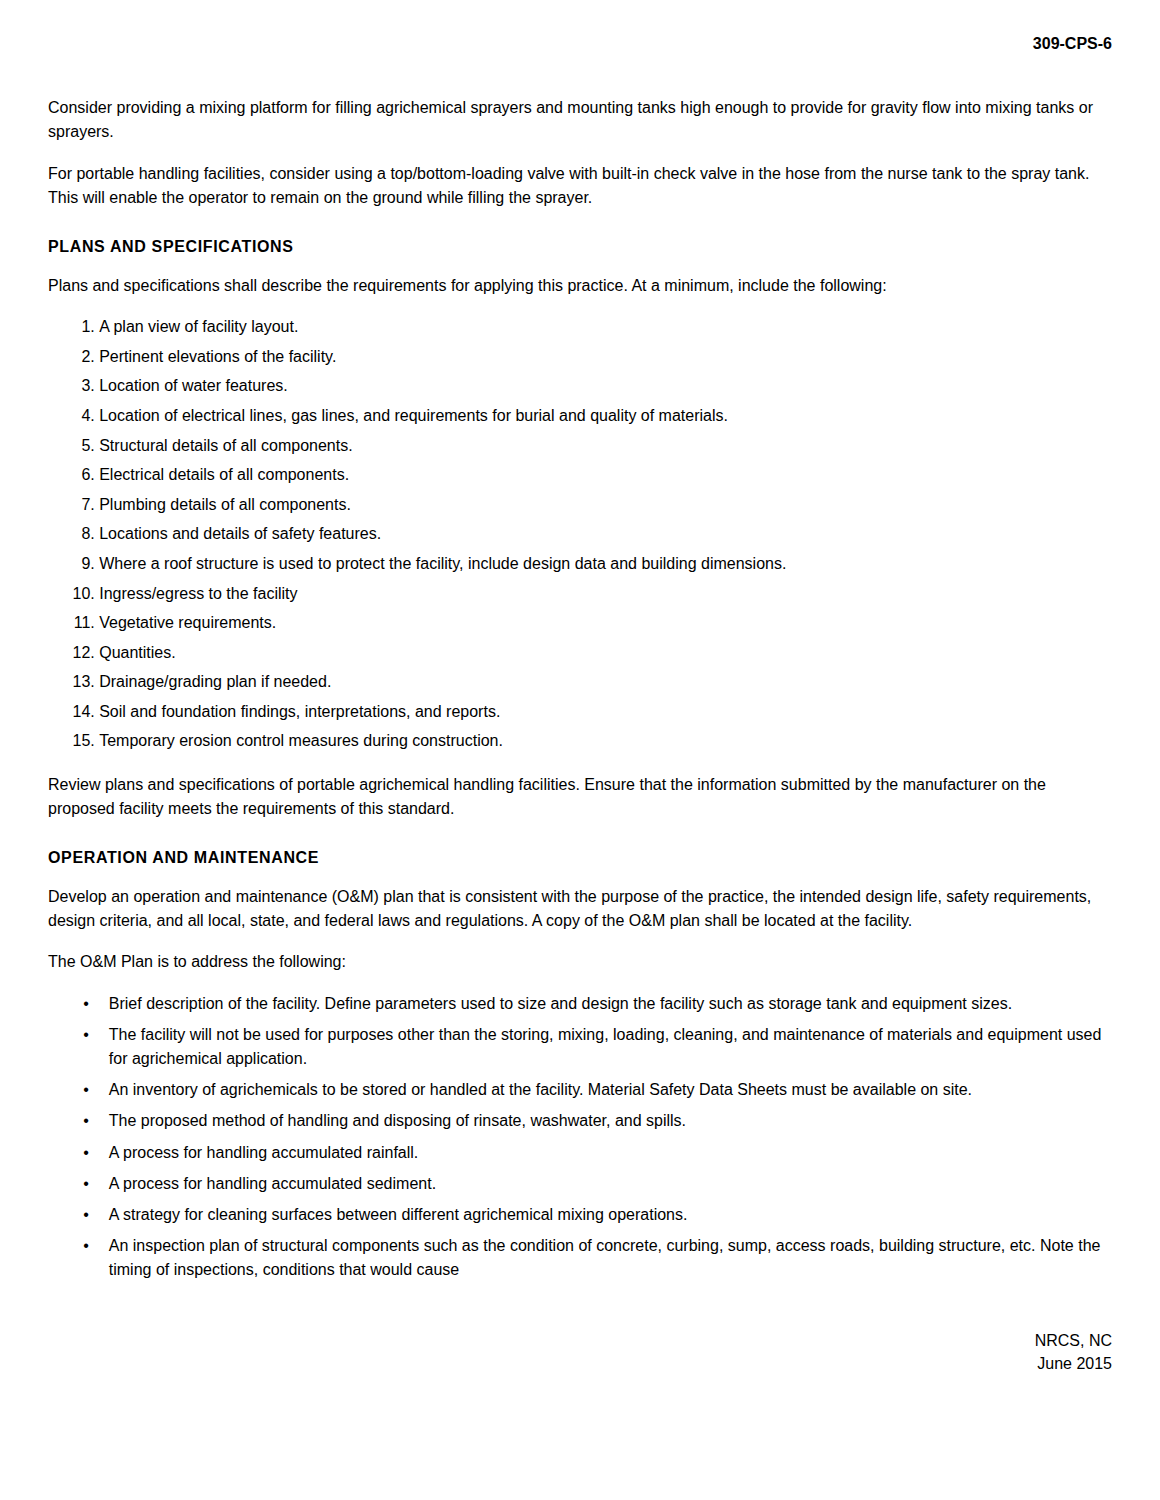309-CPS-6
Consider providing a mixing platform for filling agrichemical sprayers and mounting tanks high enough to provide for gravity flow into mixing tanks or sprayers.
For portable handling facilities, consider using a top/bottom-loading valve with built-in check valve in the hose from the nurse tank to the spray tank. This will enable the operator to remain on the ground while filling the sprayer.
PLANS AND SPECIFICATIONS
Plans and specifications shall describe the requirements for applying this practice. At a minimum, include the following:
A plan view of facility layout.
Pertinent elevations of the facility.
Location of water features.
Location of electrical lines, gas lines, and requirements for burial and quality of materials.
Structural details of all components.
Electrical details of all components.
Plumbing details of all components.
Locations and details of safety features.
Where a roof structure is used to protect the facility, include design data and building dimensions.
Ingress/egress to the facility
Vegetative requirements.
Quantities.
Drainage/grading plan if needed.
Soil and foundation findings, interpretations, and reports.
Temporary erosion control measures during construction.
Review plans and specifications of portable agrichemical handling facilities. Ensure that the information submitted by the manufacturer on the proposed facility meets the requirements of this standard.
OPERATION AND MAINTENANCE
Develop an operation and maintenance (O&M) plan that is consistent with the purpose of the practice, the intended design life, safety requirements, design criteria, and all local, state, and federal laws and regulations. A copy of the O&M plan shall be located at the facility.
The O&M Plan is to address the following:
Brief description of the facility. Define parameters used to size and design the facility such as storage tank and equipment sizes.
The facility will not be used for purposes other than the storing, mixing, loading, cleaning, and maintenance of materials and equipment used for agrichemical application.
An inventory of agrichemicals to be stored or handled at the facility. Material Safety Data Sheets must be available on site.
The proposed method of handling and disposing of rinsate, washwater, and spills.
A process for handling accumulated rainfall.
A process for handling accumulated sediment.
A strategy for cleaning surfaces between different agrichemical mixing operations.
An inspection plan of structural components such as the condition of concrete, curbing, sump, access roads, building structure, etc. Note the timing of inspections, conditions that would cause
NRCS, NC
June 2015